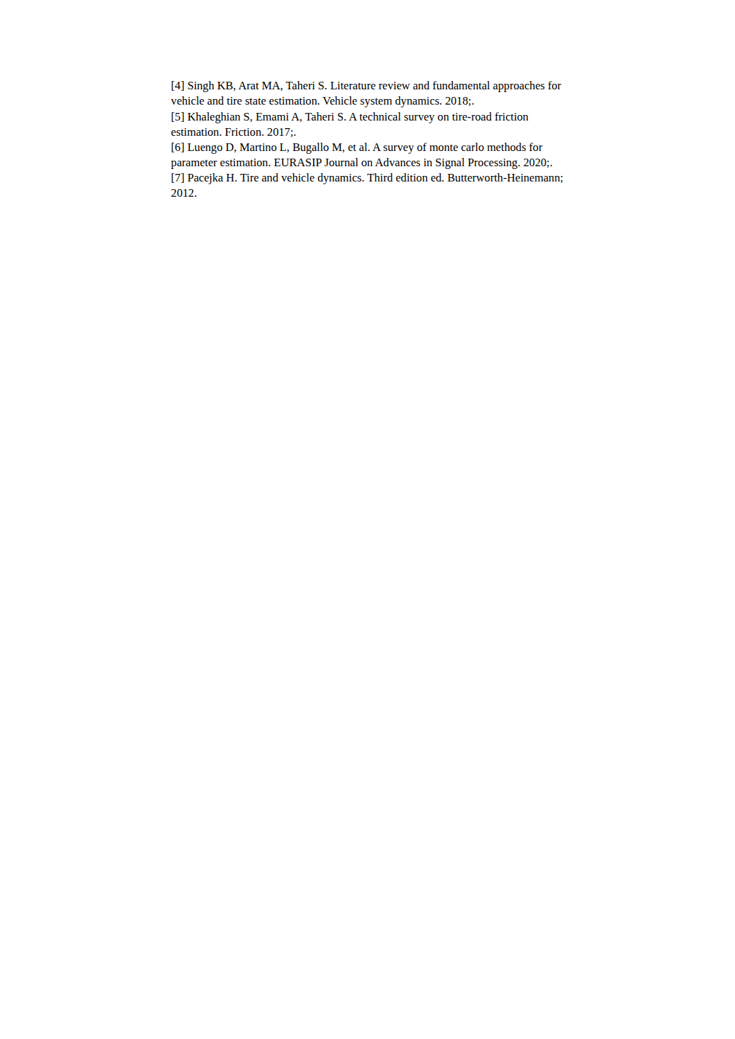[4] Singh KB, Arat MA, Taheri S. Literature review and fundamental approaches for vehicle and tire state estimation. Vehicle system dynamics. 2018;.
[5] Khaleghian S, Emami A, Taheri S. A technical survey on tire-road friction estimation. Friction. 2017;.
[6] Luengo D, Martino L, Bugallo M, et al. A survey of monte carlo methods for parameter estimation. EURASIP Journal on Advances in Signal Processing. 2020;.
[7] Pacejka H. Tire and vehicle dynamics. Third edition ed. Butterworth-Heinemann; 2012.